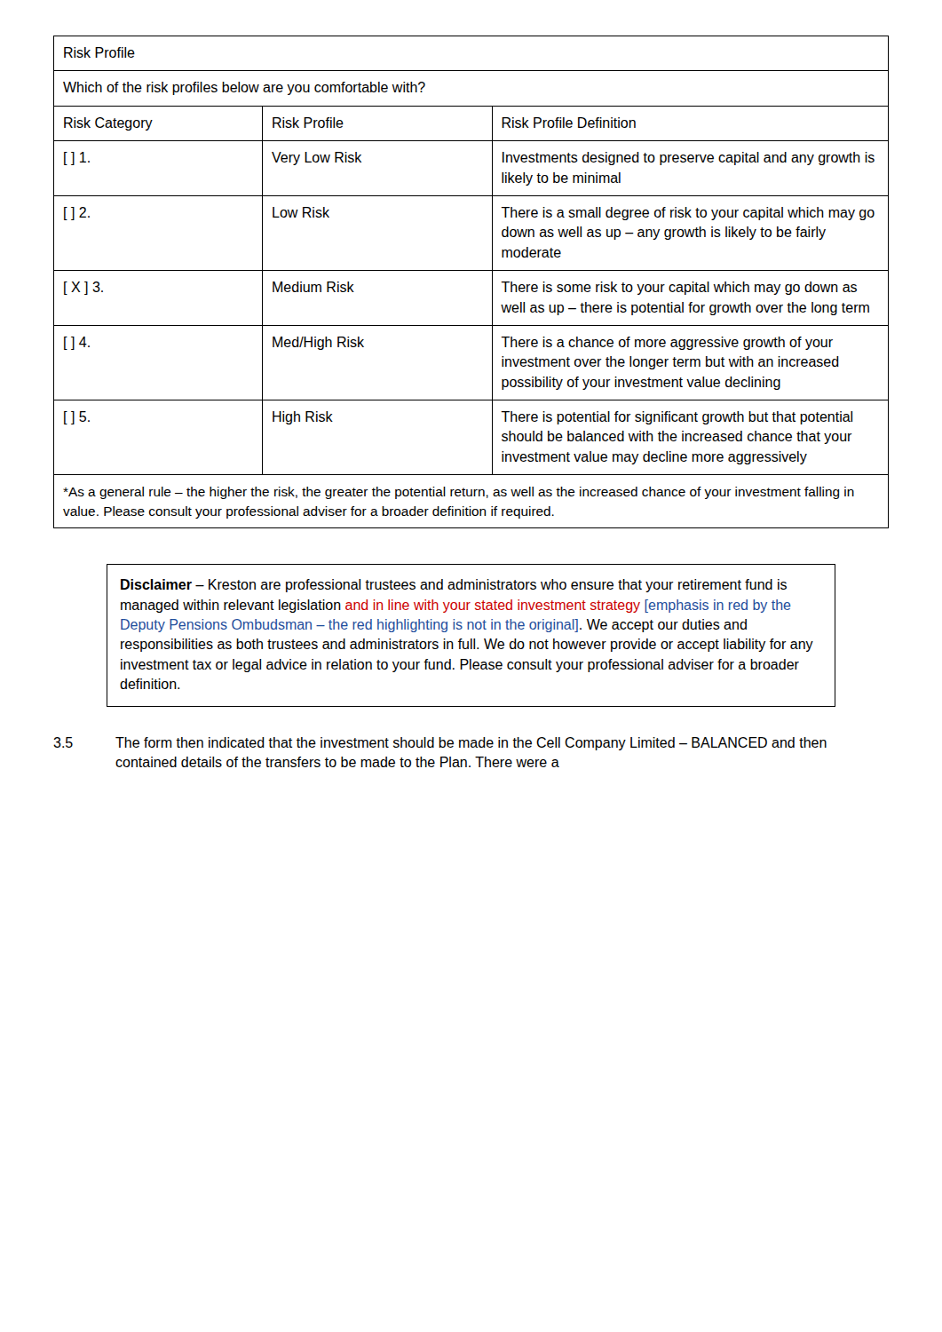| Risk Profile |
| Which of the risk profiles below are you comfortable with? |
| Risk Category | Risk Profile | Risk Profile Definition |
| [ ] 1. | Very Low Risk | Investments designed to preserve capital and any growth is likely to be minimal |
| [ ] 2. | Low Risk | There is a small degree of risk to your capital which may go down as well as up – any growth is likely to be fairly moderate |
| [ X ] 3. | Medium Risk | There is some risk to your capital which may go down as well as up – there is potential for growth over the long term |
| [ ] 4. | Med/High Risk | There is a chance of more aggressive growth of your investment over the longer term but with an increased possibility of your investment value declining |
| [ ] 5. | High Risk | There is potential for significant growth but that potential should be balanced with the increased chance that your investment value may decline more aggressively |
| *As a general rule – the higher the risk, the greater the potential return, as well as the increased chance of your investment falling in value. Please consult your professional adviser for a broader definition if required. |
Disclaimer – Kreston are professional trustees and administrators who ensure that your retirement fund is managed within relevant legislation and in line with your stated investment strategy [emphasis in red by the Deputy Pensions Ombudsman – the red highlighting is not in the original]. We accept our duties and responsibilities as both trustees and administrators in full. We do not however provide or accept liability for any investment tax or legal advice in relation to your fund. Please consult your professional adviser for a broader definition.
3.5
The form then indicated that the investment should be made in the Cell Company Limited – BALANCED and then contained details of the transfers to be made to the Plan. There were a